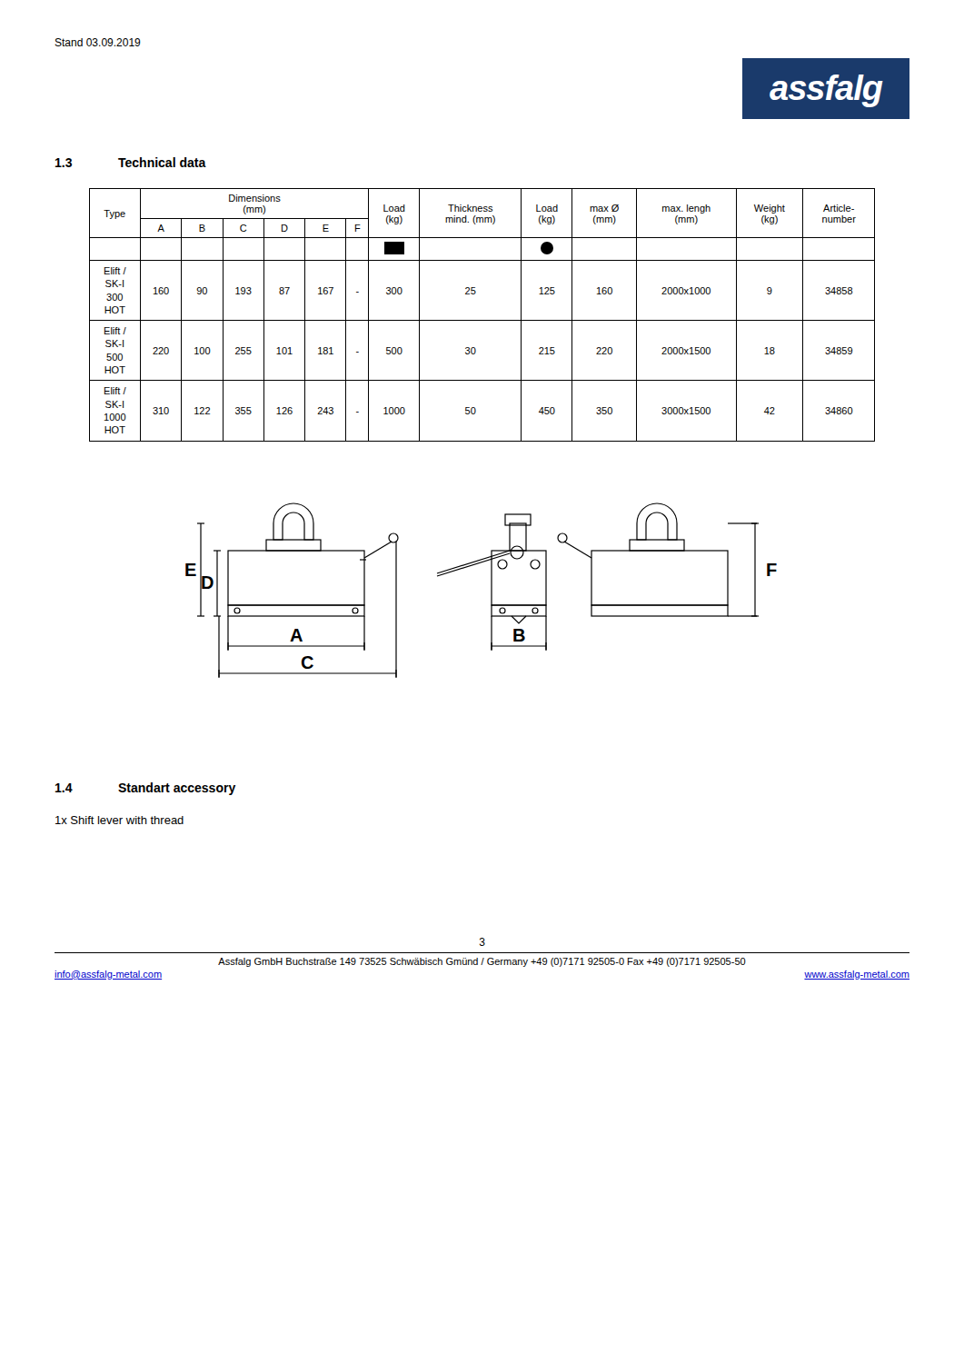Stand 03.09.2019
assfalg
1.3 Technical data
| Type | Dimensions (mm) | Load (kg) | Thickness mind. (mm) | Load (kg) | max Ø (mm) | max. lengh (mm) | Weight (kg) | Article- number |
| --- | --- | --- | --- | --- | --- | --- | --- | --- |
| A | B | C | D | E | F |
| Elift / SK-I 300 HOT | 160 | 90 | 193 | 87 | 167 | - | 300 | 25 | 125 | 160 | 2000x1000 | 9 | 34858 |
| Elift / SK-I 500 HOT | 220 | 100 | 255 | 101 | 181 | - | 500 | 30 | 215 | 220 | 2000x1500 | 18 | 34859 |
| Elift / SK-I 1000 HOT | 310 | 122 | 355 | 126 | 243 | - | 1000 | 50 | 450 | 350 | 3000x1500 | 42 | 34860 |
E D A C B F
1.4 Standart accessory
1x Shift lever with thread
3
Assfalg GmbH Buchstraße 149 73525 Schwäbisch Gmünd / Germany +49 (0)7171 92505-0 Fax +49 (0)7171 92505-50
info@assfalg-metal.com www.assfalg-metal.com